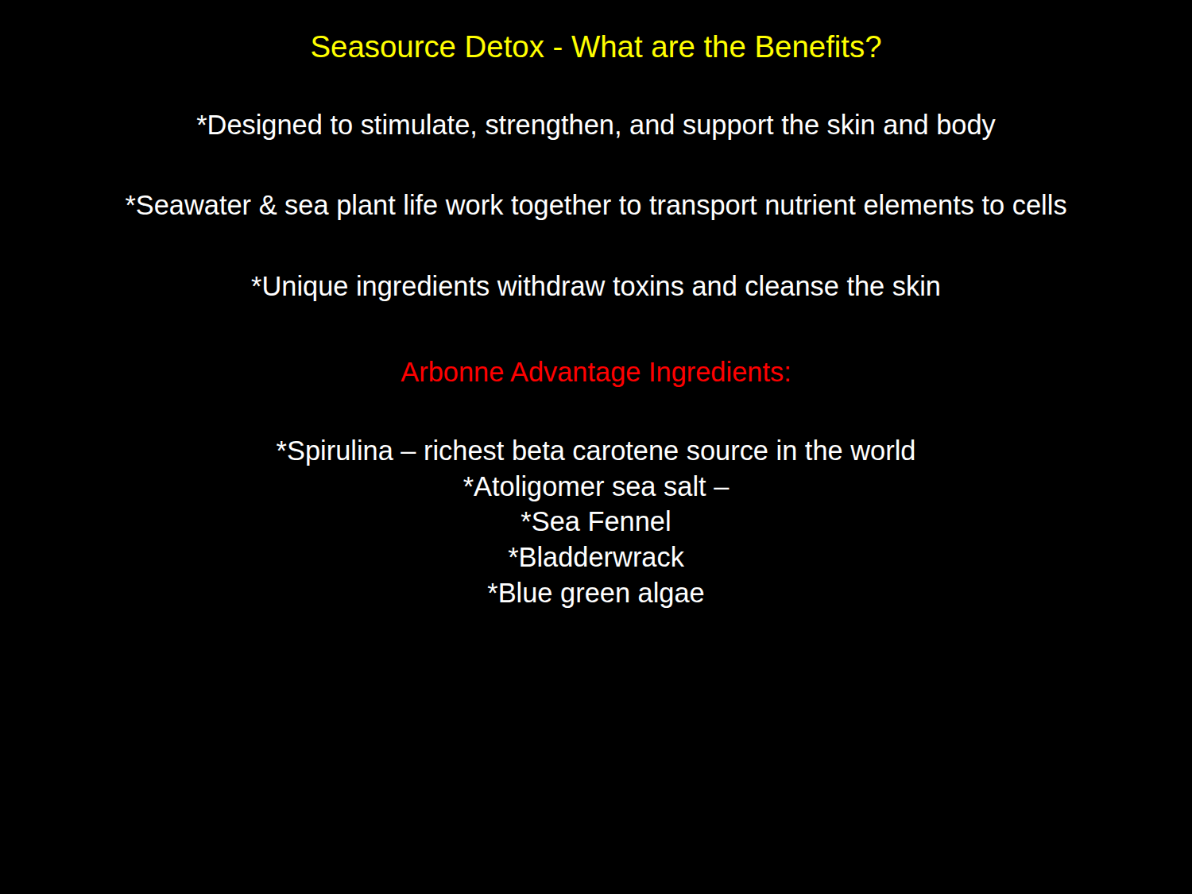Seasource Detox - What are the Benefits?
*Designed to stimulate, strengthen, and support the skin and body
*Seawater & sea plant life work together to transport nutrient elements to cells
*Unique ingredients withdraw toxins and cleanse the skin
Arbonne Advantage Ingredients:
*Spirulina – richest beta carotene source in the world
*Atoligomer sea salt –
*Sea Fennel
*Bladderwrack
*Blue green algae